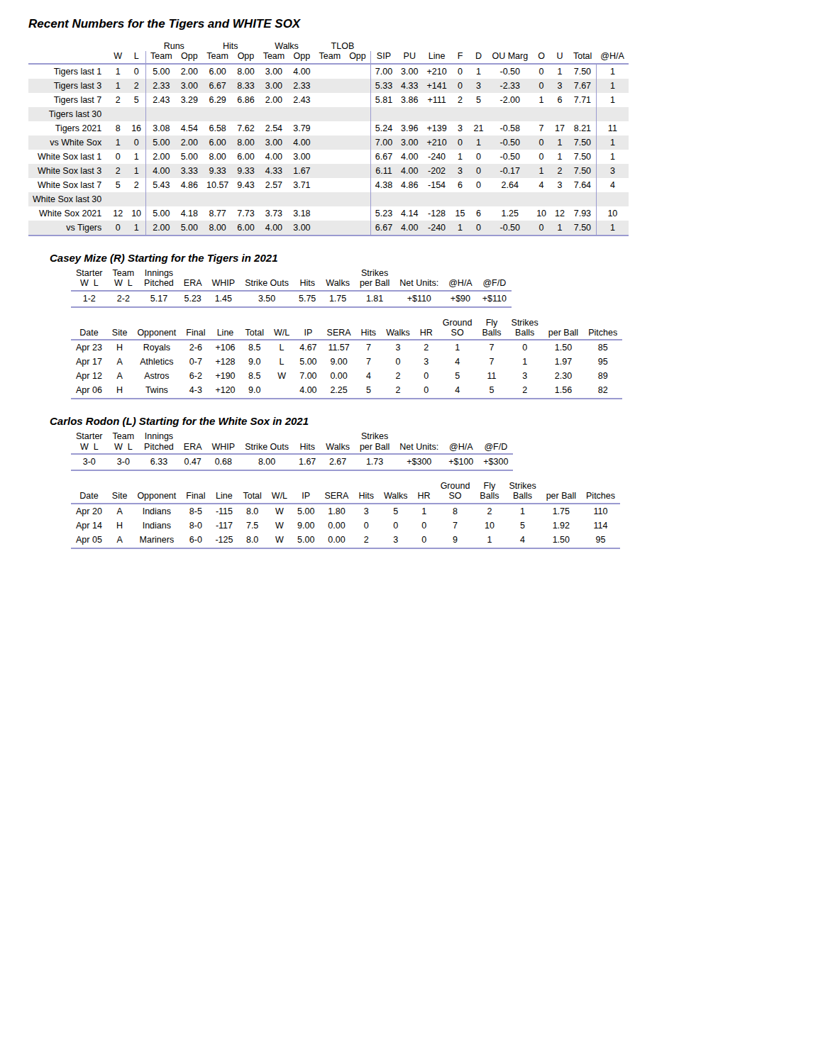Recent Numbers for the Tigers and WHITE SOX
| | | | Runs | Hits | Walks | TLOB | | | | | | | | | | |
| --- | --- | --- | --- | --- | --- | --- | --- | --- | --- | --- | --- | --- | --- | --- | --- | --- |
| | W | L | Team | Opp | Team | Opp | Team | Opp | Team | Opp | SIP | PU | Line | F | D | OU Marg | O | U | Total | @H/A |
| Tigers last 1 | 1 | 0 | 5.00 | 2.00 | 6.00 | 8.00 | 3.00 | 4.00 | | | 7.00 | 3.00 | +210 | 0 | 1 | -0.50 | 0 | 1 | 7.50 | 1 |
| Tigers last 3 | 1 | 2 | 2.33 | 3.00 | 6.67 | 8.33 | 3.00 | 2.33 | | | 5.33 | 4.33 | +141 | 0 | 3 | -2.33 | 0 | 3 | 7.67 | 1 |
| Tigers last 7 | 2 | 5 | 2.43 | 3.29 | 6.29 | 6.86 | 2.00 | 2.43 | | | 5.81 | 3.86 | +111 | 2 | 5 | -2.00 | 1 | 6 | 7.71 | 1 |
| Tigers last 30 | | | | | | | | | | | | | | | | | | | | |
| Tigers 2021 | 8 | 16 | 3.08 | 4.54 | 6.58 | 7.62 | 2.54 | 3.79 | | | 5.24 | 3.96 | +139 | 3 | 21 | -0.58 | 7 | 17 | 8.21 | 11 |
| vs White Sox | 1 | 0 | 5.00 | 2.00 | 6.00 | 8.00 | 3.00 | 4.00 | | | 7.00 | 3.00 | +210 | 0 | 1 | -0.50 | 0 | 1 | 7.50 | 1 |
| White Sox last 1 | 0 | 1 | 2.00 | 5.00 | 8.00 | 6.00 | 4.00 | 3.00 | | | 6.67 | 4.00 | -240 | 1 | 0 | -0.50 | 0 | 1 | 7.50 | 1 |
| White Sox last 3 | 2 | 1 | 4.00 | 3.33 | 9.33 | 9.33 | 4.33 | 1.67 | | | 6.11 | 4.00 | -202 | 3 | 0 | -0.17 | 1 | 2 | 7.50 | 3 |
| White Sox last 7 | 5 | 2 | 5.43 | 4.86 | 10.57 | 9.43 | 2.57 | 3.71 | | | 4.38 | 4.86 | -154 | 6 | 0 | 2.64 | 4 | 3 | 7.64 | 4 |
| White Sox last 30 | | | | | | | | | | | | | | | | | | | | |
| White Sox 2021 | 12 | 10 | 5.00 | 4.18 | 8.77 | 7.73 | 3.73 | 3.18 | | | 5.23 | 4.14 | -128 | 15 | 6 | 1.25 | 10 | 12 | 7.93 | 10 |
| vs Tigers | 0 | 1 | 2.00 | 5.00 | 8.00 | 6.00 | 4.00 | 3.00 | | | 6.67 | 4.00 | -240 | 1 | 0 | -0.50 | 0 | 1 | 7.50 | 1 |
Casey Mize (R) Starting for the Tigers in 2021
| Starter | Team | Innings | | | | | | Strikes | | | |
| --- | --- | --- | --- | --- | --- | --- | --- | --- | --- | --- | --- |
| W L | W L | Pitched | ERA | WHIP | Strike Outs | Hits | Walks | per Ball | Net Units: | @H/A | @F/D |
| 1-2 | 2-2 | 5.17 | 5.23 | 1.45 | 3.50 | 5.75 | 1.75 | 1.81 | +$110 | +$90 | +$110 |
| | | | | | | | | | | | | Ground | Fly | Strikes | |
| --- | --- | --- | --- | --- | --- | --- | --- | --- | --- | --- | --- | --- | --- | --- | --- |
| Date | Site | Opponent | Final | Line | Total | W/L | IP | SERA | Hits | Walks | HR | SO | Balls | Balls | per Ball | Pitches |
| Apr 23 | H | Royals | 2-6 | +106 | 8.5 | L | 4.67 | 11.57 | 7 | 3 | 2 | 1 | 7 | 0 | 1.50 | 85 |
| Apr 17 | A | Athletics | 0-7 | +128 | 9.0 | L | 5.00 | 9.00 | 7 | 0 | 3 | 4 | 7 | 1 | 1.97 | 95 |
| Apr 12 | A | Astros | 6-2 | +190 | 8.5 | W | 7.00 | 0.00 | 4 | 2 | 0 | 5 | 11 | 3 | 2.30 | 89 |
| Apr 06 | H | Twins | 4-3 | +120 | 9.0 | | 4.00 | 2.25 | 5 | 2 | 0 | 4 | 5 | 2 | 1.56 | 82 |
Carlos Rodon (L) Starting for the White Sox in 2021
| Starter | Team | Innings | | | | | | Strikes | | | |
| --- | --- | --- | --- | --- | --- | --- | --- | --- | --- | --- | --- |
| W L | W L | Pitched | ERA | WHIP | Strike Outs | Hits | Walks | per Ball | Net Units: | @H/A | @F/D |
| 3-0 | 3-0 | 6.33 | 0.47 | 0.68 | 8.00 | 1.67 | 2.67 | 1.73 | +$300 | +$100 | +$300 |
| | | | | | | | | | | | | Ground | Fly | Strikes | |
| --- | --- | --- | --- | --- | --- | --- | --- | --- | --- | --- | --- | --- | --- | --- | --- |
| Date | Site | Opponent | Final | Line | Total | W/L | IP | SERA | Hits | Walks | HR | SO | Balls | Balls | per Ball | Pitches |
| Apr 20 | A | Indians | 8-5 | -115 | 8.0 | W | 5.00 | 1.80 | 3 | 5 | 1 | 8 | 2 | 1 | 1.75 | 110 |
| Apr 14 | H | Indians | 8-0 | -117 | 7.5 | W | 9.00 | 0.00 | 0 | 0 | 0 | 7 | 10 | 5 | 1.92 | 114 |
| Apr 05 | A | Mariners | 6-0 | -125 | 8.0 | W | 5.00 | 0.00 | 2 | 3 | 0 | 9 | 1 | 4 | 1.50 | 95 |